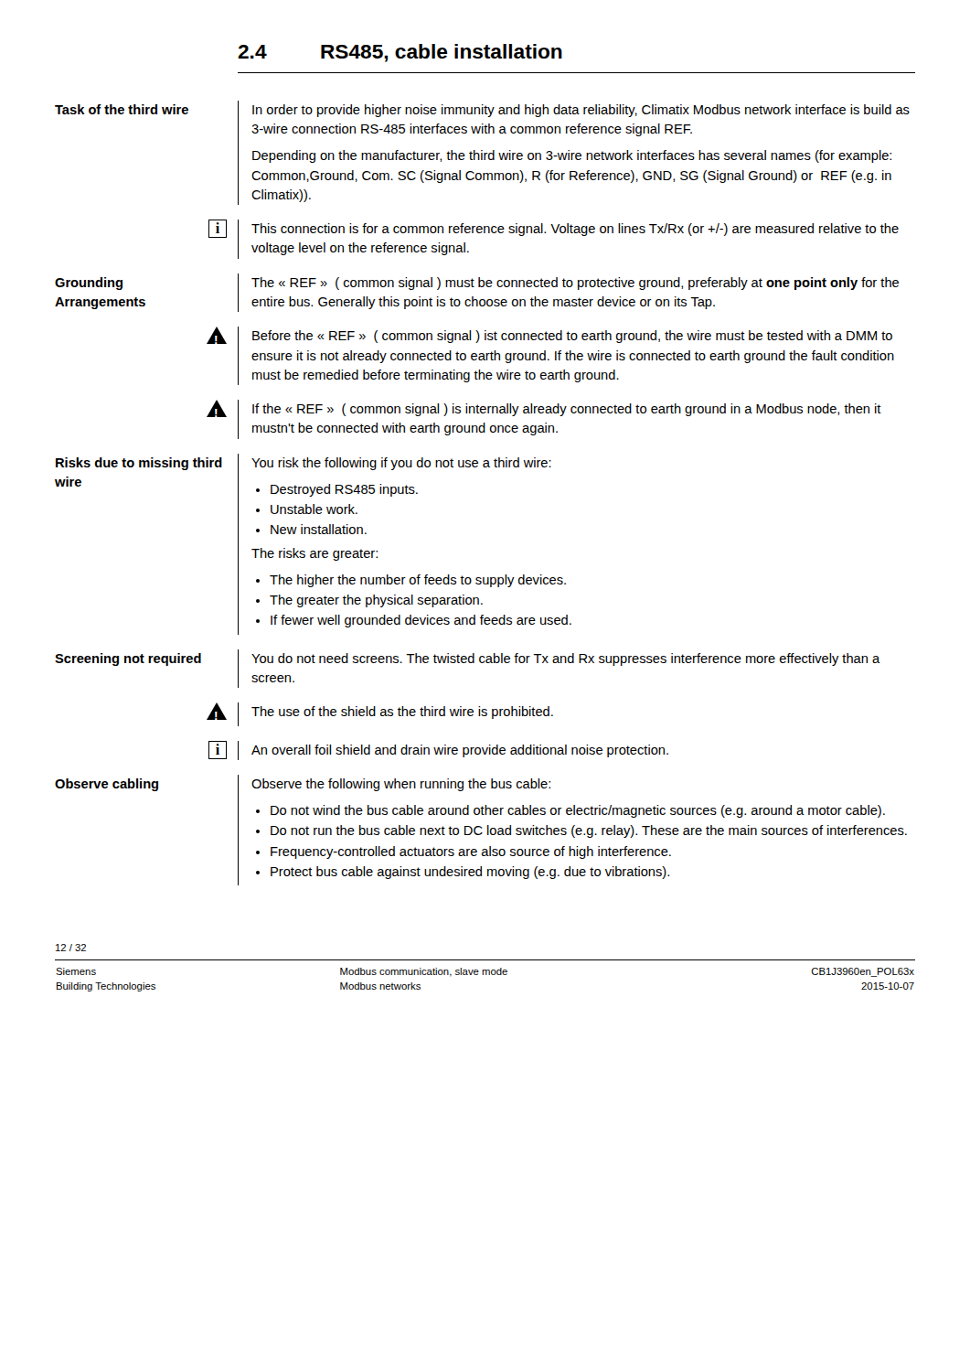2.4 RS485, cable installation
Task of the third wire
In order to provide higher noise immunity and high data reliability, Climatix Modbus network interface is build as 3-wire connection RS-485 interfaces with a common reference signal REF.
Depending on the manufacturer, the third wire on 3-wire network interfaces has several names (for example: Common,Ground, Com. SC (Signal Common), R (for Reference), GND, SG (Signal Ground) or REF (e.g. in Climatix)).
i
This connection is for a common reference signal. Voltage on lines Tx/Rx (or +/-) are measured relative to the voltage level on the reference signal.
Grounding
Arrangements
The « REF » ( common signal ) must be connected to protective ground, preferably at one point only for the entire bus. Generally this point is to choose on the master device or on its Tap.
Before the « REF » ( common signal ) ist connected to earth ground, the wire must be tested with a DMM to ensure it is not already connected to earth ground. If the wire is connected to earth ground the fault condition must be remedied before terminating the wire to earth ground.
If the « REF » ( common signal ) is internally already connected to earth ground in a Modbus node, then it mustn't be connected with earth ground once again.
Risks due to missing third wire
You risk the following if you do not use a third wire:
Destroyed RS485 inputs.
Unstable work.
New installation.
The risks are greater:
The higher the number of feeds to supply devices.
The greater the physical separation.
If fewer well grounded devices and feeds are used.
Screening not required
You do not need screens. The twisted cable for Tx and Rx suppresses interference more effectively than a screen.
The use of the shield as the third wire is prohibited.
i
An overall foil shield and drain wire provide additional noise protection.
Observe cabling
Observe the following when running the bus cable:
Do not wind the bus cable around other cables or electric/magnetic sources (e.g. around a motor cable).
Do not run the bus cable next to DC load switches (e.g. relay). These are the main sources of interferences.
Frequency-controlled actuators are also source of high interference.
Protect bus cable against undesired moving (e.g. due to vibrations).
12 / 32
| Siemens Building Technologies | Modbus communication, slave mode Modbus networks | CB1J3960en_POL63x 2015-10-07 |